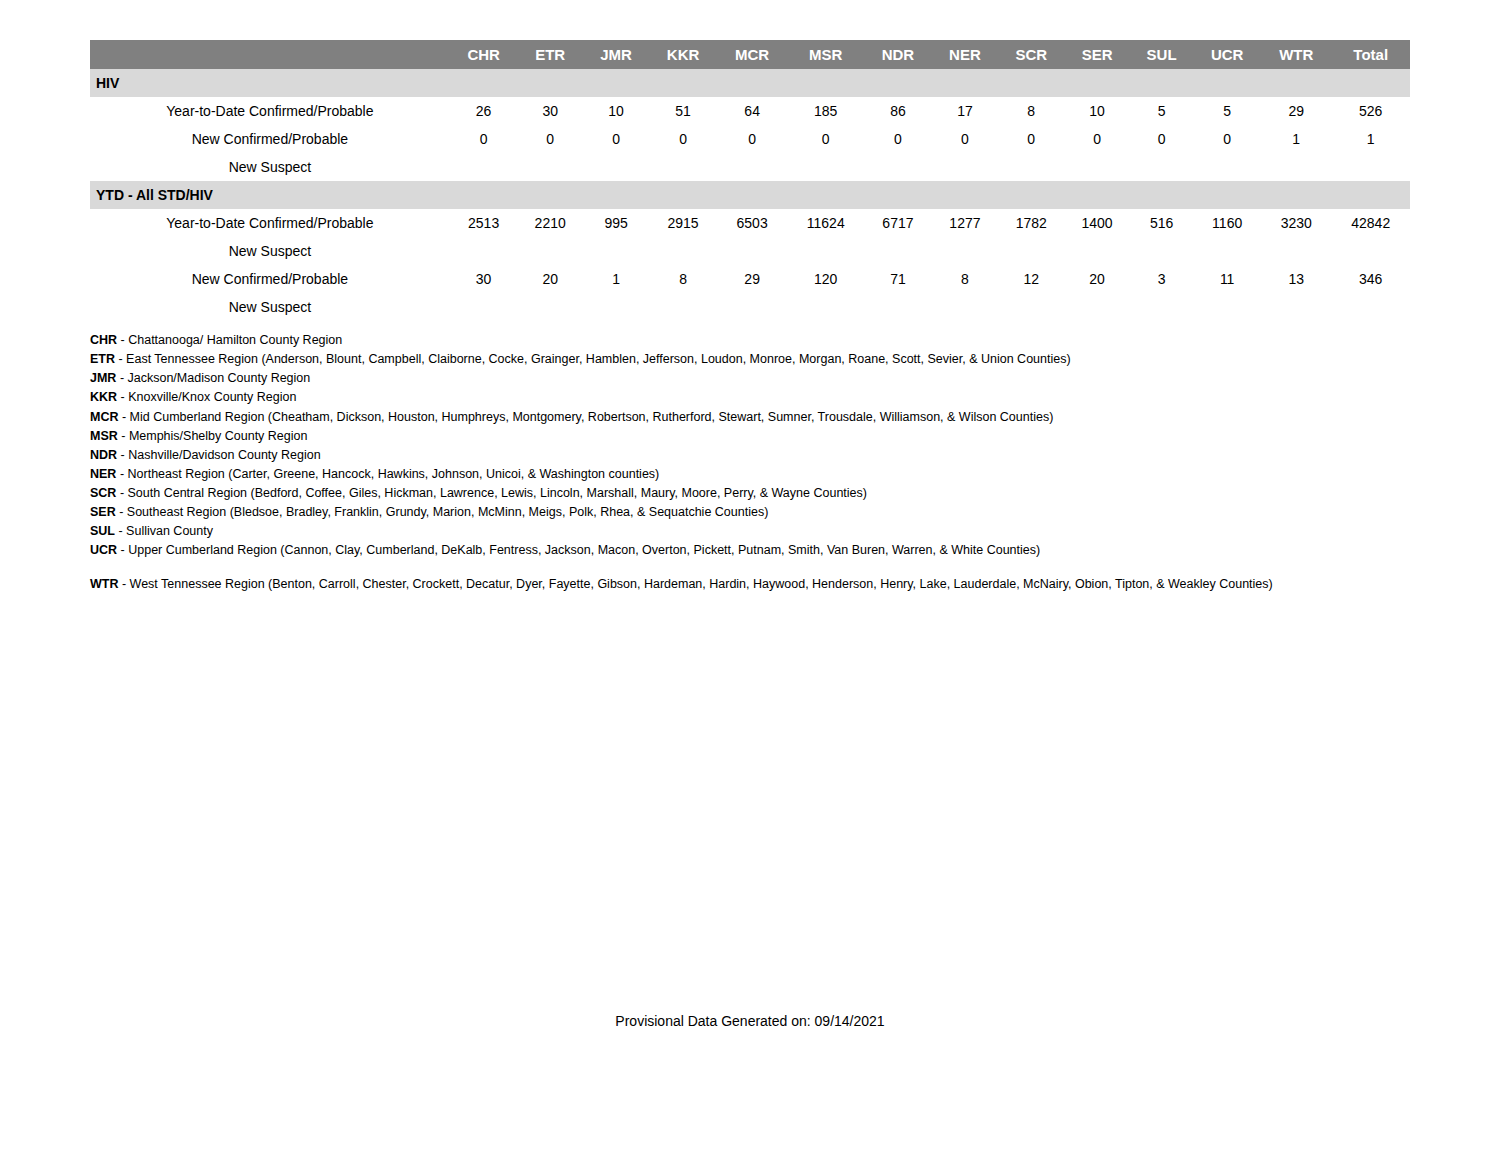| | CHR | ETR | JMR | KKR | MCR | MSR | NDR | NER | SCR | SER | SUL | UCR | WTR | Total |
| --- | --- | --- | --- | --- | --- | --- | --- | --- | --- | --- | --- | --- | --- | --- |
| HIV |
| Year-to-Date Confirmed/Probable | 26 | 30 | 10 | 51 | 64 | 185 | 86 | 17 | 8 | 10 | 5 | 5 | 29 | 526 |
| New Confirmed/Probable | 0 | 0 | 0 | 0 | 0 | 0 | 0 | 0 | 0 | 0 | 0 | 0 | 1 | 1 |
| New Suspect | | | | | | | | | | | | | | |
| YTD - All STD/HIV |
| Year-to-Date Confirmed/Probable | 2513 | 2210 | 995 | 2915 | 6503 | 11624 | 6717 | 1277 | 1782 | 1400 | 516 | 1160 | 3230 | 42842 |
| New Suspect | | | | | | | | | | | | | | |
| New Confirmed/Probable | 30 | 20 | 1 | 8 | 29 | 120 | 71 | 8 | 12 | 20 | 3 | 11 | 13 | 346 |
| New Suspect | | | | | | | | | | | | | | |
CHR - Chattanooga/ Hamilton County Region
ETR - East Tennessee Region (Anderson, Blount, Campbell, Claiborne, Cocke, Grainger, Hamblen, Jefferson, Loudon, Monroe, Morgan, Roane, Scott, Sevier, & Union Counties)
JMR - Jackson/Madison County Region
KKR - Knoxville/Knox County Region
MCR - Mid Cumberland Region (Cheatham, Dickson, Houston, Humphreys, Montgomery, Robertson, Rutherford, Stewart, Sumner, Trousdale, Williamson, & Wilson Counties)
MSR - Memphis/Shelby County Region
NDR - Nashville/Davidson County Region
NER - Northeast Region (Carter, Greene, Hancock, Hawkins, Johnson, Unicoi, & Washington counties)
SCR - South Central Region (Bedford, Coffee, Giles, Hickman, Lawrence, Lewis, Lincoln, Marshall, Maury, Moore, Perry, & Wayne Counties)
SER - Southeast Region (Bledsoe, Bradley, Franklin, Grundy, Marion, McMinn, Meigs, Polk, Rhea, & Sequatchie Counties)
SUL - Sullivan County
UCR - Upper Cumberland Region (Cannon, Clay, Cumberland, DeKalb, Fentress, Jackson, Macon, Overton, Pickett, Putnam, Smith, Van Buren, Warren, & White Counties)
WTR - West Tennessee Region (Benton, Carroll, Chester, Crockett, Decatur, Dyer, Fayette, Gibson, Hardeman, Hardin, Haywood, Henderson, Henry, Lake, Lauderdale, McNairy, Obion, Tipton, & Weakley Counties)
Provisional Data Generated on: 09/14/2021